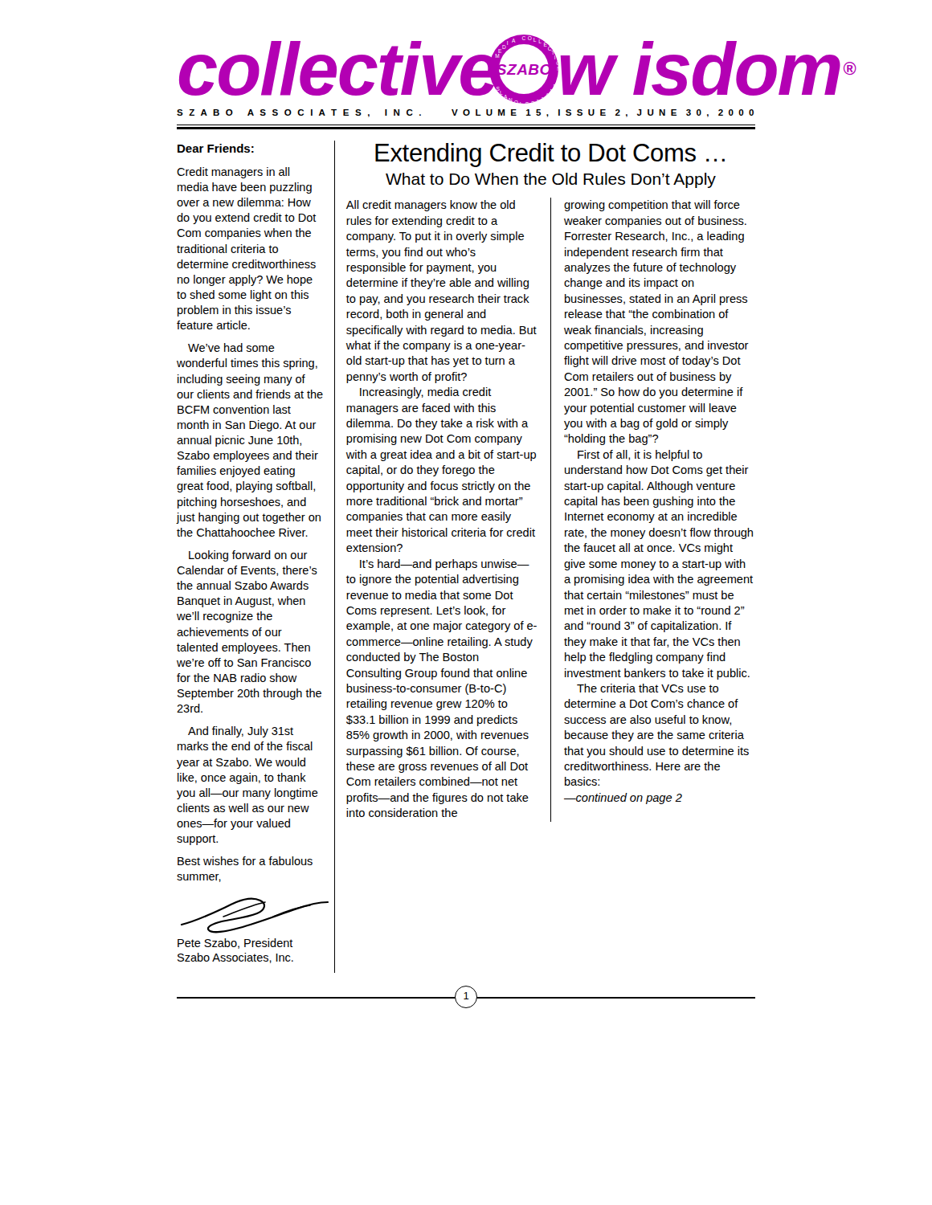collective M E D I A C O L L E C T I O N P R O F E S S I O N A L S SZABO w isdom®
S Z A B O A S S O C I A T E S , I N C . V O L U M E 1 5 , I S S U E 2 , J U N E 3 0 , 2 0 0 0
Dear Friends:
Credit managers in all media have been puzzling over a new dilemma: How do you extend credit to Dot Com companies when the traditional criteria to determine creditworthiness no longer apply? We hope to shed some light on this problem in this issue’s feature article.
We’ve had some wonderful times this spring, including seeing many of our clients and friends at the BCFM convention last month in San Diego. At our annual picnic June 10th, Szabo employees and their families enjoyed eating great food, playing softball, pitching horseshoes, and just hanging out together on the Chattahoochee River.
Looking forward on our Calendar of Events, there’s the annual Szabo Awards Banquet in August, when we’ll recognize the achievements of our talented employees. Then we’re off to San Francisco for the NAB radio show September 20th through the 23rd.
And finally, July 31st marks the end of the fiscal year at Szabo. We would like, once again, to thank you all—our many longtime clients as well as our new ones—for your valued support.
Best wishes for a fabulous summer,
Pete Szabo, President
Szabo Associates, Inc.
Extending Credit to Dot Coms …
What to Do When the Old Rules Don’t Apply
All credit managers know the old rules for extending credit to a company. To put it in overly simple terms, you find out who’s responsible for payment, you determine if they’re able and willing to pay, and you research their track record, both in general and specifically with regard to media. But what if the company is a one-year-old start-up that has yet to turn a penny’s worth of profit?
Increasingly, media credit managers are faced with this dilemma. Do they take a risk with a promising new Dot Com company with a great idea and a bit of start-up capital, or do they forego the opportunity and focus strictly on the more traditional “brick and mortar” companies that can more easily meet their historical criteria for credit extension?
It’s hard—and perhaps unwise— to ignore the potential advertising revenue to media that some Dot Coms represent. Let’s look, for example, at one major category of e-commerce—online retailing. A study conducted by The Boston Consulting Group found that online business-to-consumer (B-to-C) retailing revenue grew 120% to $33.1 billion in 1999 and predicts 85% growth in 2000, with revenues surpassing $61 billion. Of course, these are gross revenues of all Dot Com retailers combined—not net profits—and the figures do not take into consideration the
growing competition that will force weaker companies out of business. Forrester Research, Inc., a leading independent research firm that analyzes the future of technology change and its impact on businesses, stated in an April press release that “the combination of weak financials, increasing competitive pressures, and investor flight will drive most of today’s Dot Com retailers out of business by 2001.” So how do you determine if your potential customer will leave you with a bag of gold or simply “holding the bag”?
First of all, it is helpful to understand how Dot Coms get their start-up capital. Although venture capital has been gushing into the Internet economy at an incredible rate, the money doesn’t flow through the faucet all at once. VCs might give some money to a start-up with a promising idea with the agreement that certain “milestones” must be met in order to make it to “round 2” and “round 3” of capitalization. If they make it that far, the VCs then help the fledgling company find investment bankers to take it public.
The criteria that VCs use to determine a Dot Com’s chance of success are also useful to know, because they are the same criteria that you should use to determine its creditworthiness. Here are the basics:
—continued on page 2
1